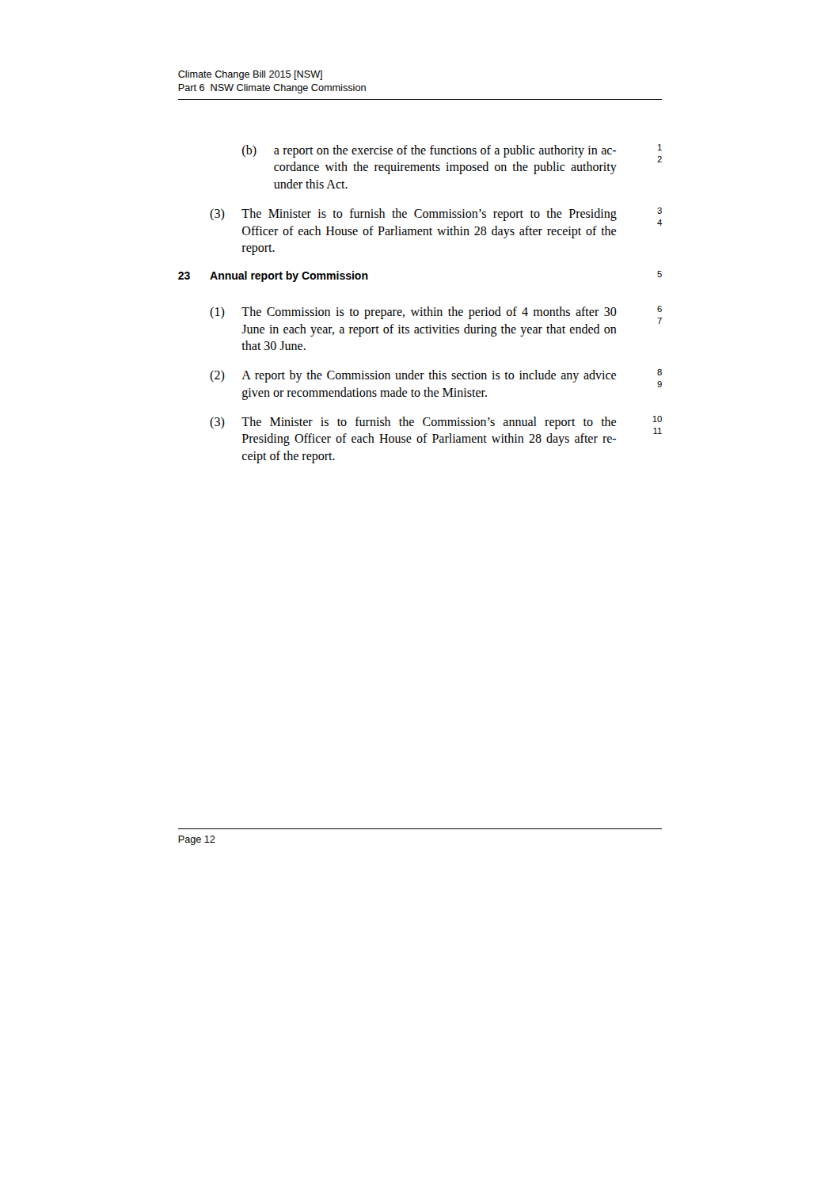Climate Change Bill 2015 [NSW] Part 6 NSW Climate Change Commission
(b)
a report on the exercise of the functions of a public authority in accordance with the requirements imposed on the public authority under this Act.
1 2
(3)
The Minister is to furnish the Commission’s report to the Presiding Officer of each House of Parliament within 28 days after receipt of the report.
3 4
23
Annual report by Commission
5
(1)
The Commission is to prepare, within the period of 4 months after 30 June in each year, a report of its activities during the year that ended on that 30 June.
6 7
(2)
A report by the Commission under this section is to include any advice given or recommendations made to the Minister.
8 9
(3)
The Minister is to furnish the Commission’s annual report to the Presiding Officer of each House of Parliament within 28 days after receipt of the report.
10 11
Page 12